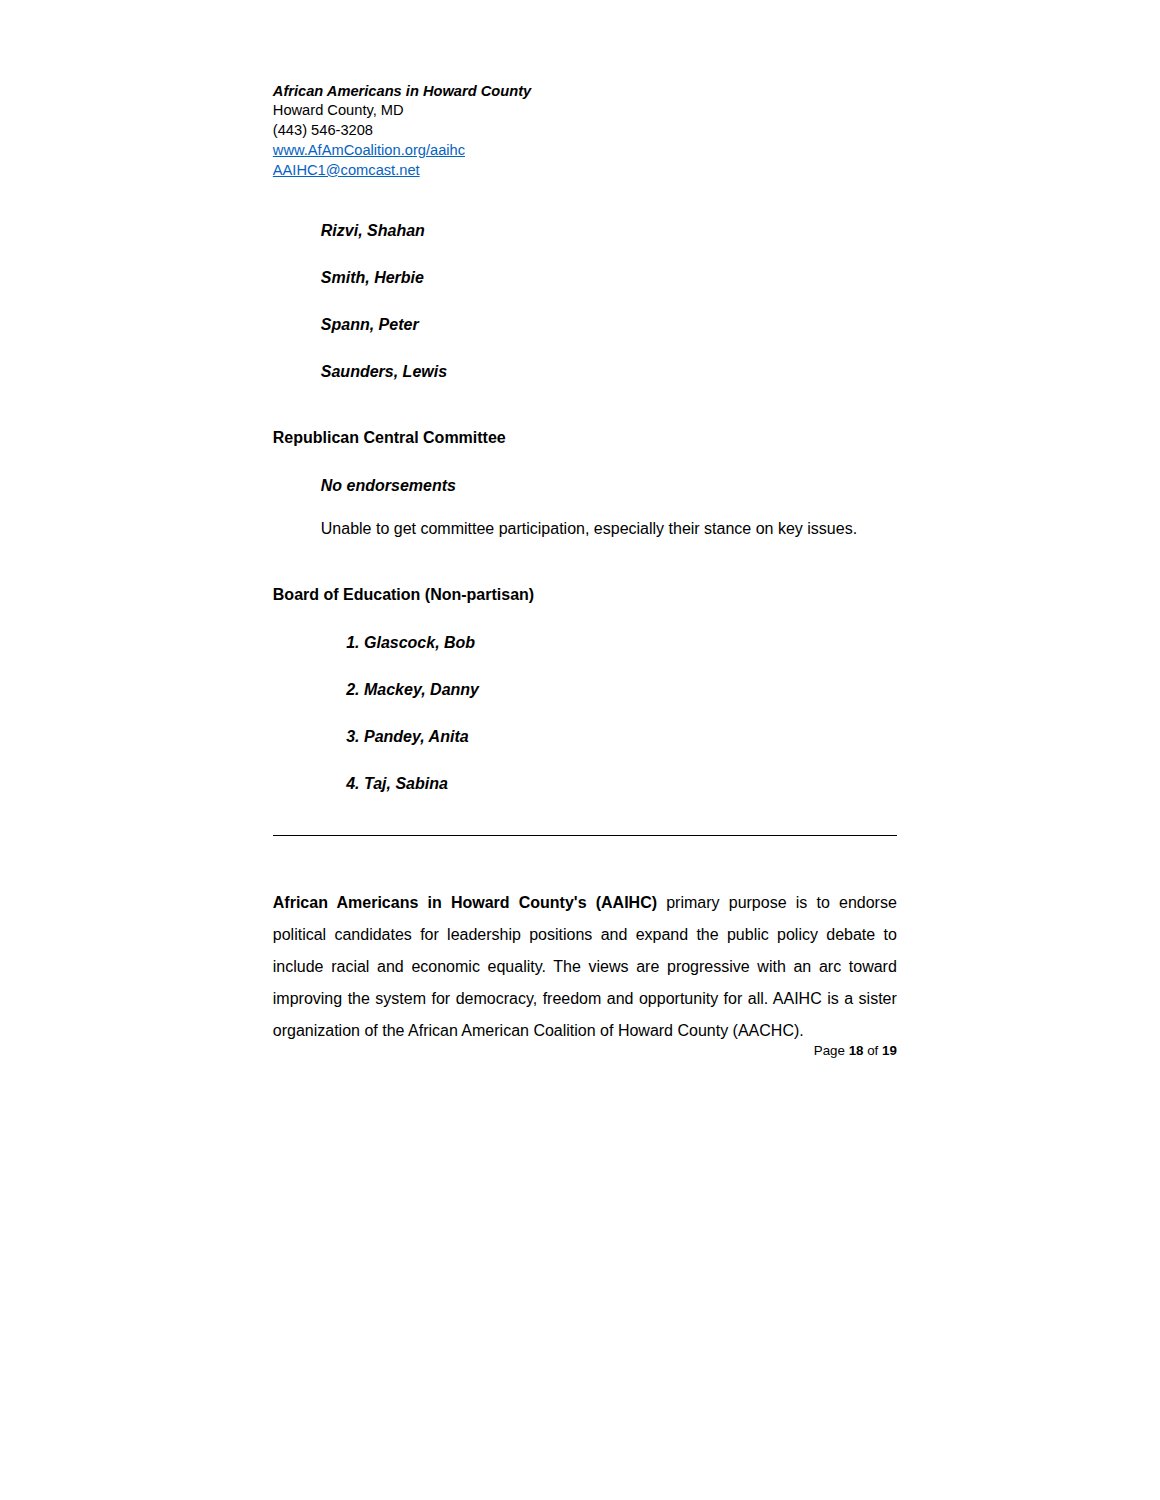African Americans in Howard County
Howard County, MD
(443) 546-3208
www.AfAmCoalition.org/aaihc
AAIHC1@comcast.net
Rizvi, Shahan
Smith, Herbie
Spann, Peter
Saunders, Lewis
Republican Central Committee
No endorsements
Unable to get committee participation, especially their stance on key issues.
Board of Education (Non-partisan)
Glascock, Bob
Mackey, Danny
Pandey, Anita
Taj, Sabina
African Americans in Howard County's (AAIHC) primary purpose is to endorse political candidates for leadership positions and expand the public policy debate to include racial and economic equality. The views are progressive with an arc toward improving the system for democracy, freedom and opportunity for all. AAIHC is a sister organization of the African American Coalition of Howard County (AACHC).
Page 18 of 19